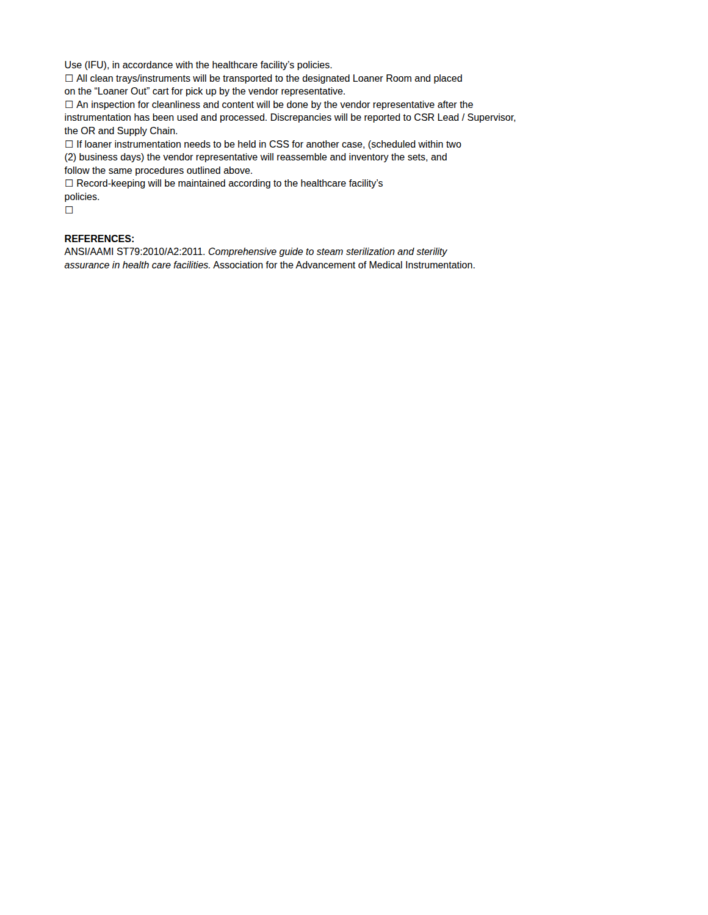Use (IFU), in accordance with the healthcare facility’s policies.
All clean trays/instruments will be transported to the designated Loaner Room and placed
on the “Loaner Out” cart for pick up by the vendor representative.
An inspection for cleanliness and content will be done by the vendor representative after the
instrumentation has been used and processed. Discrepancies will be reported to CSR Lead / Supervisor,
the OR and Supply Chain.
If loaner instrumentation needs to be held in CSS for another case, (scheduled within two
(2) business days) the vendor representative will reassemble and inventory the sets, and
follow the same procedures outlined above.
Record-keeping will be maintained according to the healthcare facility’s
policies.
REFERENCES:
ANSI/AAMI ST79:2010/A2:2011. Comprehensive guide to steam sterilization and sterility
assurance in health care facilities. Association for the Advancement of Medical Instrumentation.